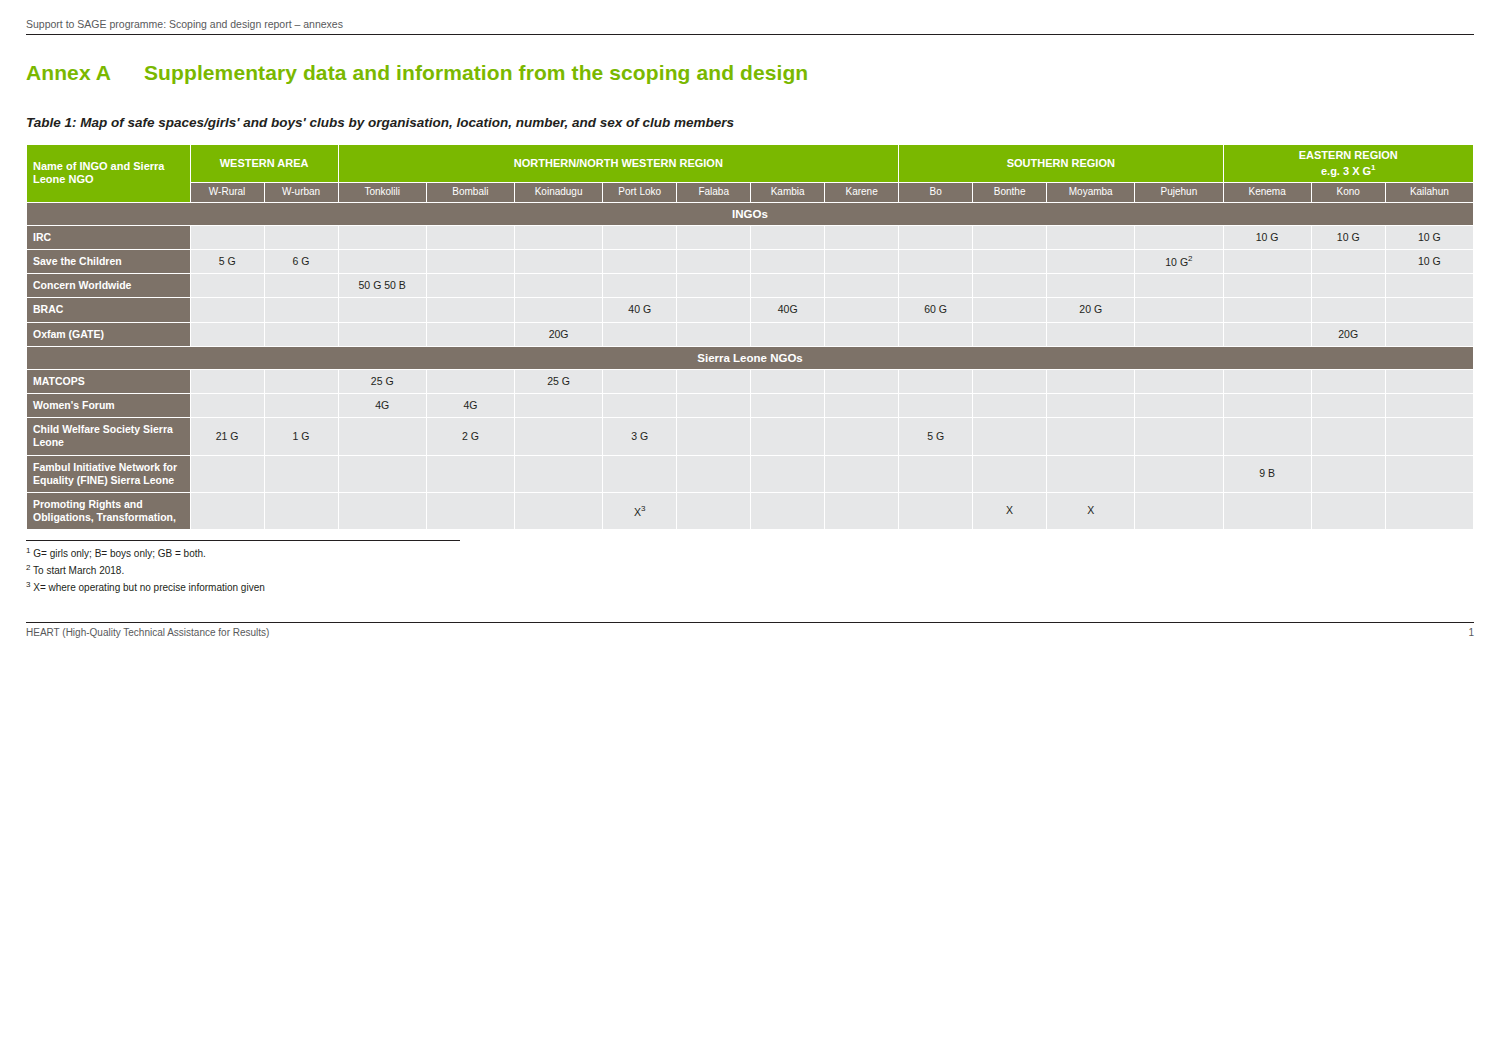Support to SAGE programme: Scoping and design report – annexes
Annex ASupplementary data and information from the scoping and design
Table 1: Map of safe spaces/girls' and boys' clubs by organisation, location, number, and sex of club members
| Name of INGO and Sierra Leone NGO | WESTERN AREA | NORTHERN/NORTH WESTERN REGION | SOUTHERN REGION | EASTERN REGION e.g. 3 X G 1 |
| --- | --- | --- | --- | --- |
| W-Rural | W-urban | Tonkolili | Bombali | Koinadugu | Port Loko | Falaba | Kambia | Karene | Bo | Bonthe | Moyamba | Pujehun | Kenema | Kono | Kailahun |
| INGOs |
| IRC | | | | | | | | | | | | | | 10 G | 10 G | 10 G |
| Save the Children | 5 G | 6 G | | | | | | | | | | | 10 G 2 | | | 10 G |
| Concern Worldwide | | | 50 G 50 B | | | | | | | | | | | | | |
| BRAC | | | | | | 40 G | | 40G | | 60 G | | 20 G | | | | |
| Oxfam (GATE) | | | | | 20G | | | | | | | | | | 20G | |
| Sierra Leone NGOs |
| MATCOPS | | | 25 G | | 25 G | | | | | | | | | | | |
| Women's Forum | | | 4G | 4G | | | | | | | | | | | | |
| Child Welfare Society Sierra Leone | 21 G | 1 G | | 2 G | | 3 G | | | | 5 G | | | | | | |
| Fambul Initiative Network for Equality (FINE) Sierra Leone | | | | | | | | | | | | | | 9 B | | |
| Promoting Rights and Obligations, Transformation, | | | | | | X 3 | | | | | X | X | | | | |
1 G= girls only; B= boys only; GB = both.
2 To start March 2018.
3 X= where operating but no precise information given
HEART (High-Quality Technical Assistance for Results) 1